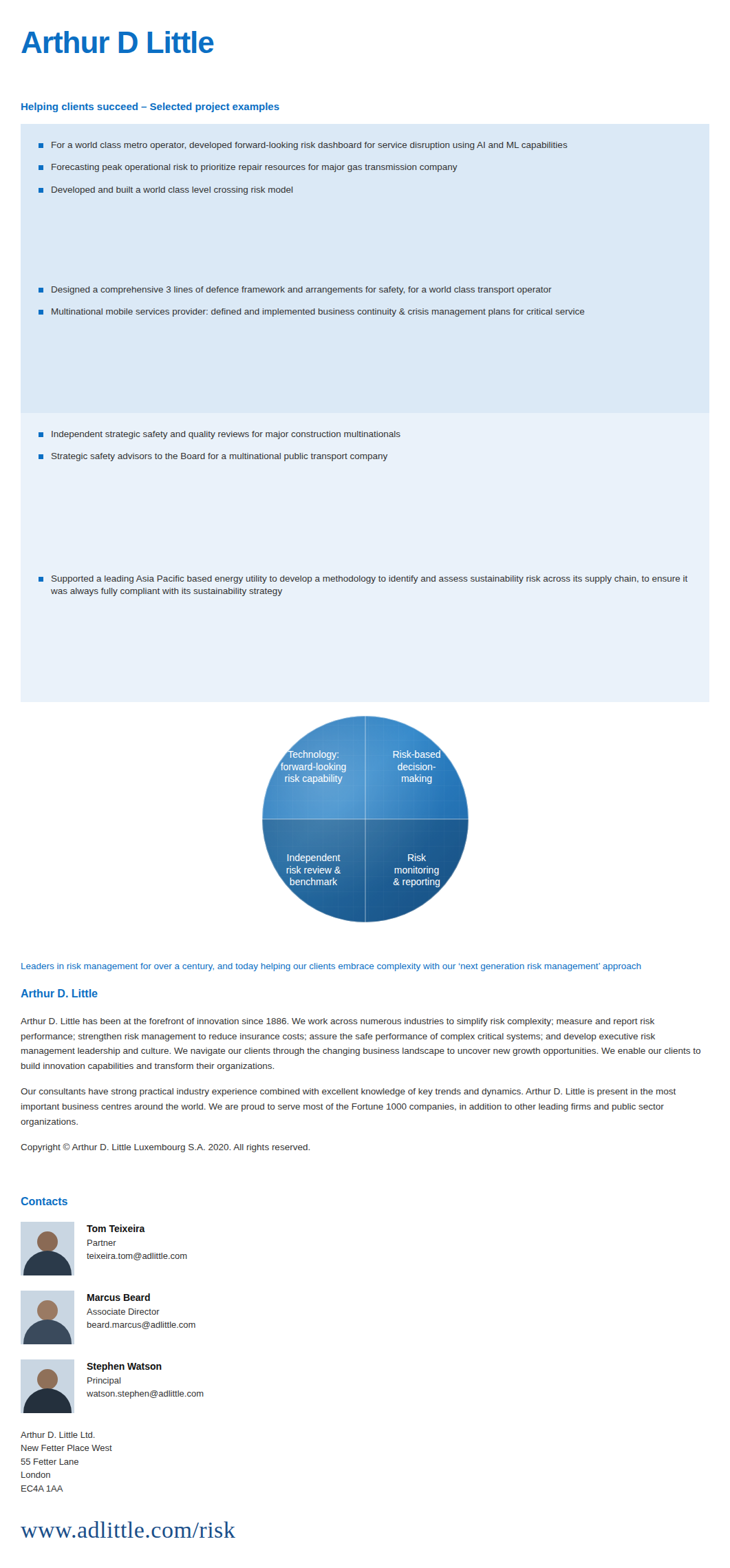Arthur D Little
Helping clients succeed – Selected project examples
For a world class metro operator, developed forward-looking risk dashboard for service disruption using AI and ML capabilities
Forecasting peak operational risk to prioritize repair resources for major gas transmission company
Developed and built a world class level crossing risk model
Designed a comprehensive 3 lines of defence framework and arrangements for safety, for a world class transport operator
Multinational mobile services provider: defined and implemented business continuity & crisis management plans for critical service
Independent strategic safety and quality reviews for major construction multinationals
Strategic safety advisors to the Board for a multinational public transport company
Supported a leading Asia Pacific based energy utility to develop a methodology to identify and assess sustainability risk across its supply chain, to ensure it was always fully compliant with its sustainability strategy
Technology:
forward-looking
risk capability
Risk-based
decision-
making
Independent
risk review &
benchmark
Risk
monitoring
& reporting
Leaders in risk management for over a century, and today helping our clients embrace complexity with our ‘next generation risk management’ approach
Texas City investigation 1947
MTR signalling ISA 1968-today
Prototype safety case supporting UK rail privatization 1993-5
Leading railway risk models 1993-2007
Board-level independent safety reviews 2000-today
Creation of GB railway RSSB 2003
Safety mobilization for transport operations 2010-today
Warning agents for natural gas 1952
Bhopal investigation 1985
Development of Hong Kong MTR safety management 1989-2015
Strategic safety management training 1993-today
Safety-critical systems 1995-today
ERM and risk culture programs 2008-today
Next generation risk management - Artificial Intelligence/Machine Learning 2019-today
Arthur D. Little
Arthur D. Little has been at the forefront of innovation since 1886. We work across numerous industries to simplify risk complexity; measure and report risk performance; strengthen risk management to reduce insurance costs; assure the safe performance of complex critical systems; and develop executive risk management leadership and culture. We navigate our clients through the changing business landscape to uncover new growth opportunities. We enable our clients to build innovation capabilities and transform their organizations.
Our consultants have strong practical industry experience combined with excellent knowledge of key trends and dynamics. Arthur D. Little is present in the most important business centres around the world. We are proud to serve most of the Fortune 1000 companies, in addition to other leading firms and public sector organizations.
Copyright © Arthur D. Little Luxembourg S.A. 2020. All rights reserved.
Contacts
Tom Teixeira Partner
teixeira.tom@adlittle.com
Marcus Beard Associate Director
beard.marcus@adlittle.com
Stephen Watson Principal
watson.stephen@adlittle.com
Arthur D. Little Ltd.
New Fetter Place West
55 Fetter Lane
London
EC4A 1AA
www.adlittle.com/risk